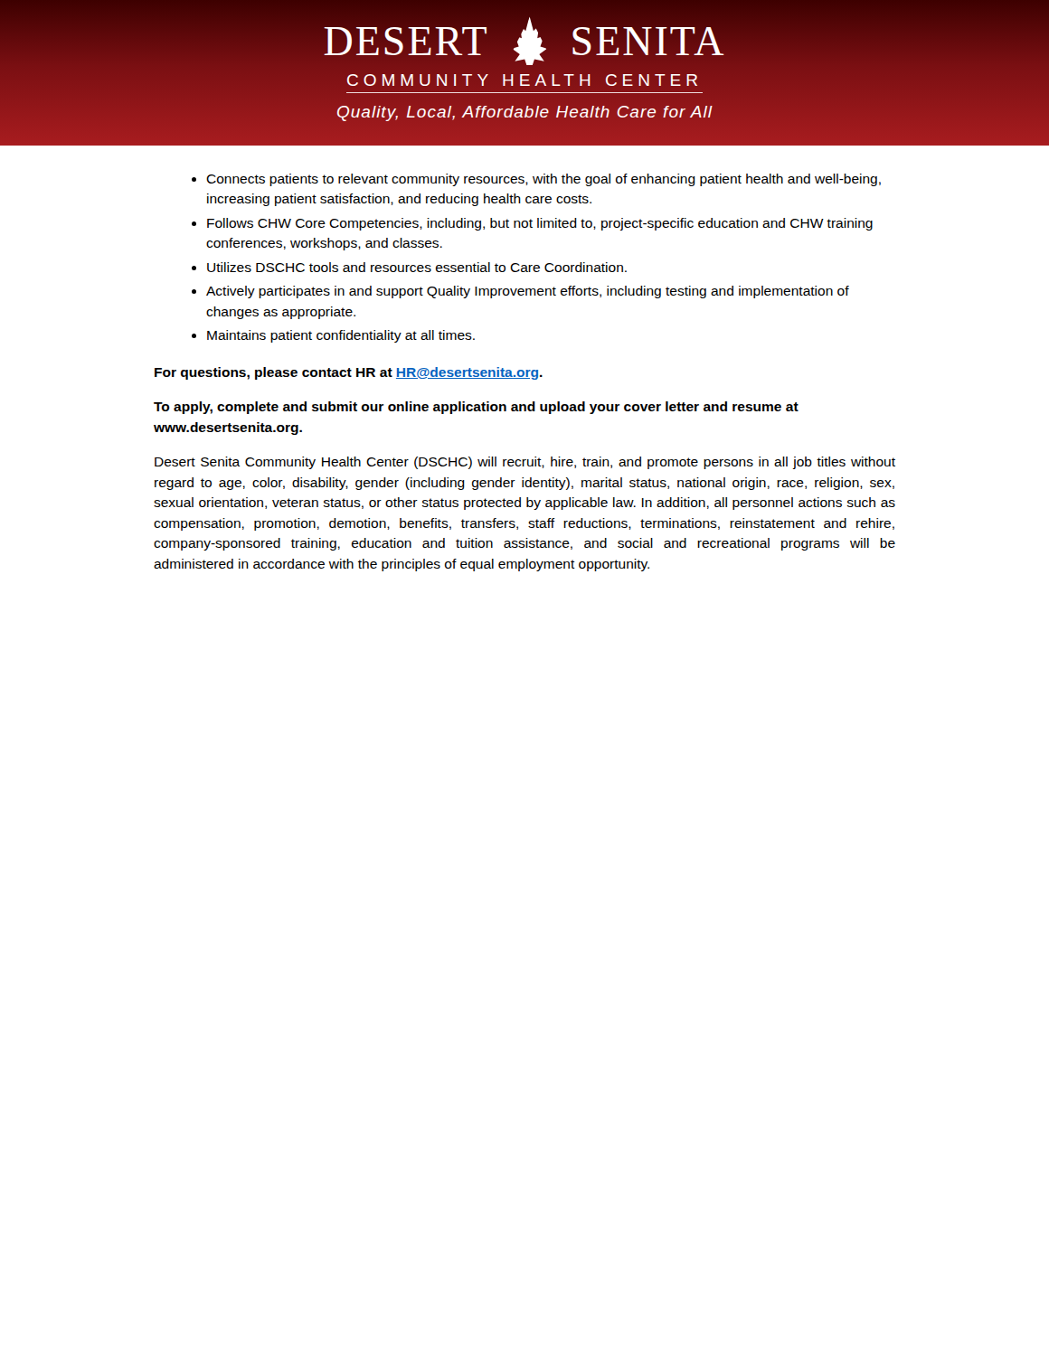DESERT SENITA
COMMUNITY HEALTH CENTER
Quality, Local, Affordable Health Care for All
Connects patients to relevant community resources, with the goal of enhancing patient health and well-being, increasing patient satisfaction, and reducing health care costs.
Follows CHW Core Competencies, including, but not limited to, project-specific education and CHW training conferences, workshops, and classes.
Utilizes DSCHC tools and resources essential to Care Coordination.
Actively participates in and support Quality Improvement efforts, including testing and implementation of changes as appropriate.
Maintains patient confidentiality at all times.
For questions, please contact HR at HR@desertsenita.org.
To apply, complete and submit our online application and upload your cover letter and resume at www.desertsenita.org.
Desert Senita Community Health Center (DSCHC) will recruit, hire, train, and promote persons in all job titles without regard to age, color, disability, gender (including gender identity), marital status, national origin, race, religion, sex, sexual orientation, veteran status, or other status protected by applicable law. In addition, all personnel actions such as compensation, promotion, demotion, benefits, transfers, staff reductions, terminations, reinstatement and rehire, company-sponsored training, education and tuition assistance, and social and recreational programs will be administered in accordance with the principles of equal employment opportunity.